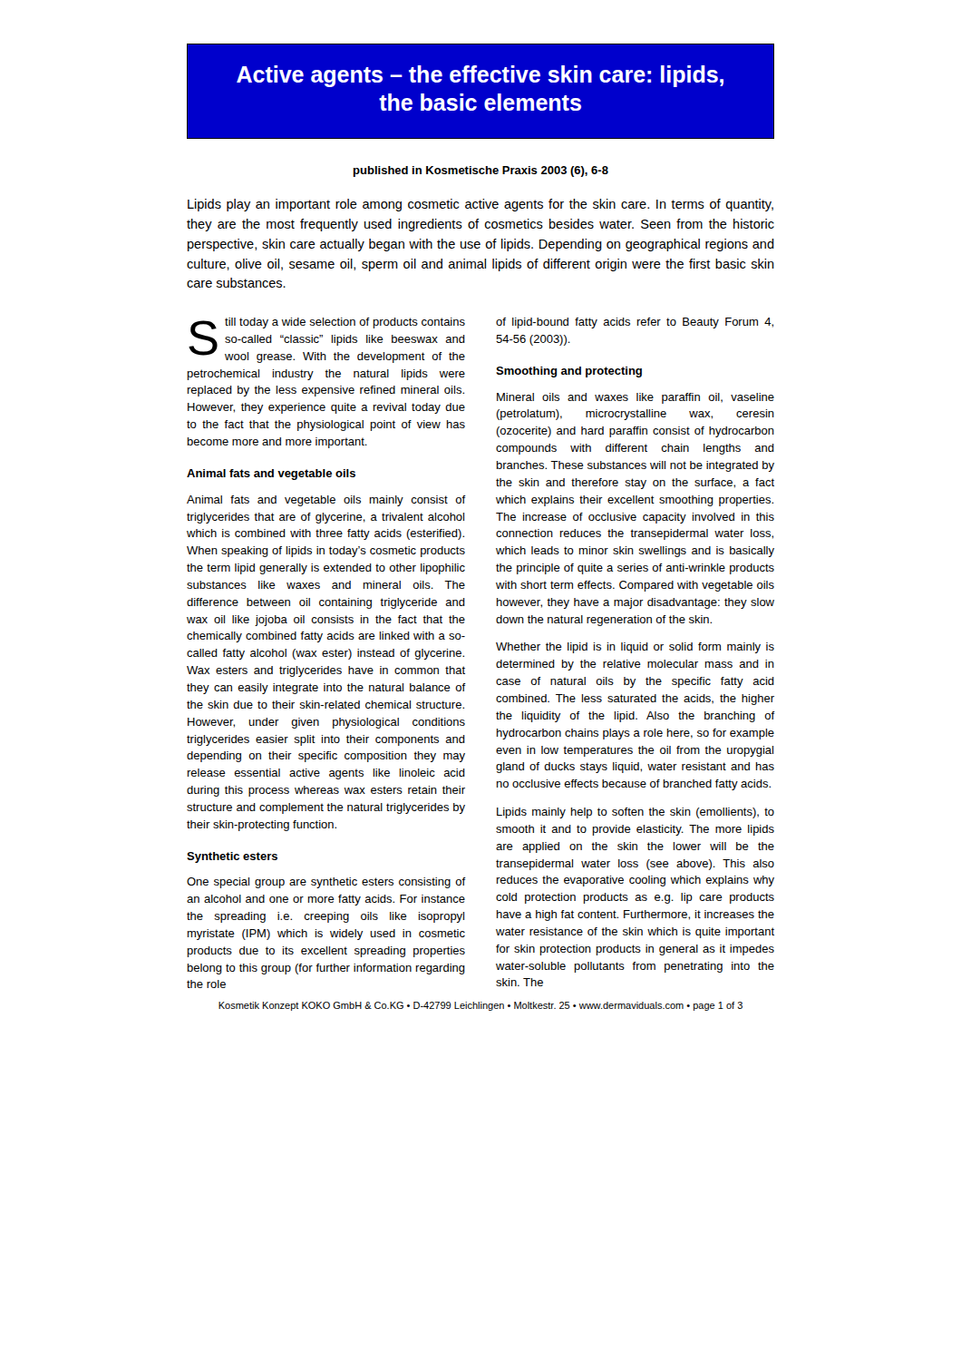Active agents – the effective skin care: lipids,
the basic elements
published in Kosmetische Praxis 2003 (6), 6-8
Lipids play an important role among cosmetic active agents for the skin care. In terms of quantity, they are the most frequently used ingredients of cosmetics besides water. Seen from the historic perspective, skin care actually began with the use of lipids. Depending on geographical regions and culture, olive oil, sesame oil, sperm oil and animal lipids of different origin were the first basic skin care substances.
Still today a wide selection of products contains so-called “classic” lipids like beeswax and wool grease. With the development of the petrochemical industry the natural lipids were replaced by the less expensive refined mineral oils. However, they experience quite a revival today due to the fact that the physiological point of view has become more and more important.
Animal fats and vegetable oils
Animal fats and vegetable oils mainly consist of triglycerides that are of glycerine, a trivalent alcohol which is combined with three fatty acids (esterified). When speaking of lipids in today’s cosmetic products the term lipid generally is extended to other lipophilic substances like waxes and mineral oils. The difference between oil containing triglyceride and wax oil like jojoba oil consists in the fact that the chemically combined fatty acids are linked with a so-called fatty alcohol (wax ester) instead of glycerine. Wax esters and triglycerides have in common that they can easily integrate into the natural balance of the skin due to their skin-related chemical structure. However, under given physiological conditions triglycerides easier split into their components and depending on their specific composition they may release essential active agents like linoleic acid during this process whereas wax esters retain their structure and complement the natural triglycerides by their skin-protecting function.
Synthetic esters
One special group are synthetic esters consisting of an alcohol and one or more fatty acids. For instance the spreading i.e. creeping oils like isopropyl myristate (IPM) which is widely used in cosmetic products due to its excellent spreading properties belong to this group (for further information regarding the role
of lipid-bound fatty acids refer to Beauty Forum 4, 54-56 (2003)).
Smoothing and protecting
Mineral oils and waxes like paraffin oil, vaseline (petrolatum), microcrystalline wax, ceresin (ozocerite) and hard paraffin consist of hydrocarbon compounds with different chain lengths and branches. These substances will not be integrated by the skin and therefore stay on the surface, a fact which explains their excellent smoothing properties. The increase of occlusive capacity involved in this connection reduces the transepidermal water loss, which leads to minor skin swellings and is basically the principle of quite a series of anti-wrinkle products with short term effects. Compared with vegetable oils however, they have a major disadvantage: they slow down the natural regeneration of the skin.
Whether the lipid is in liquid or solid form mainly is determined by the relative molecular mass and in case of natural oils by the specific fatty acid combined. The less saturated the acids, the higher the liquidity of the lipid. Also the branching of hydrocarbon chains plays a role here, so for example even in low temperatures the oil from the uropygial gland of ducks stays liquid, water resistant and has no occlusive effects because of branched fatty acids.
Lipids mainly help to soften the skin (emollients), to smooth it and to provide elasticity. The more lipids are applied on the skin the lower will be the transepidermal water loss (see above). This also reduces the evaporative cooling which explains why cold protection products as e.g. lip care products have a high fat content. Furthermore, it increases the water resistance of the skin which is quite important for skin protection products in general as it impedes water-soluble pollutants from penetrating into the skin. The
Kosmetik Konzept KOKO GmbH & Co.KG • D-42799 Leichlingen • Moltkestr. 25 • www.dermaviduals.com • page 1 of 3